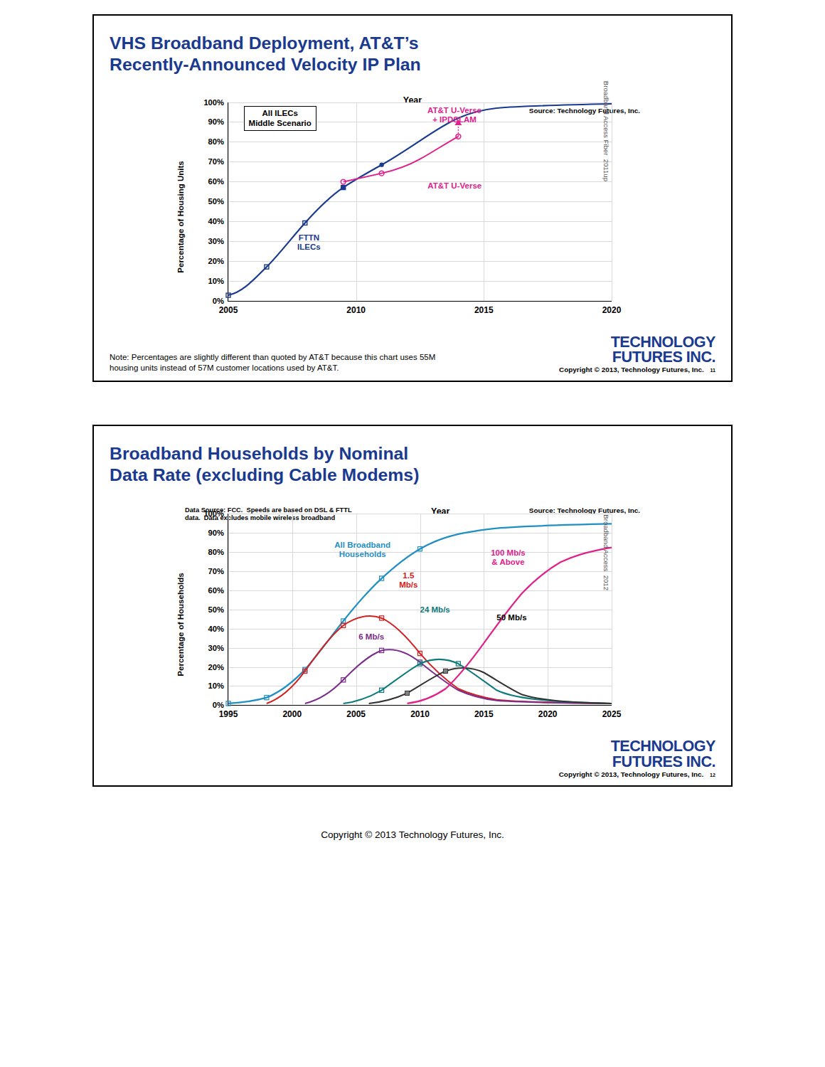VHS Broadband Deployment, AT&T’s
Recently-Announced Velocity IP Plan
Percentage of Housing Units
100%
90%
80%
70%
60%
50%
40%
30%
20%
10%
0%
2005
2010
2015
2020
All ILECs
Middle Scenario
AT&T U-Verse
+ IPDSLAM
AT&T U-Verse
FTTN
ILECs
Broadband Access Fiber 2011up
Year
Source: Technology Futures, Inc.
Note: Percentages are slightly different than quoted by AT&T because this chart uses 55M housing units instead of 57M customer locations used by AT&T.
TECHNOLOGY
FUTURES INC.
Copyright © 2013, Technology Futures, Inc. 11
Broadband Households by Nominal
Data Rate (excluding Cable Modems)
Percentage of Households
100%
90%
80%
70%
60%
50%
40%
30%
20%
10%
0%
1995
2000
2005
2010
2015
2020
2025
All Broadband
Households
100 Mb/s
& Above
1.5
Mb/s
24 Mb/s
50 Mb/s
6 Mb/s
Broadband Access 2012
Data Source: FCC. Speeds are based on DSL & FTTL
data. Data excludes mobile wireless broadband
Year
Source: Technology Futures, Inc.
TECHNOLOGY
FUTURES INC.
Copyright © 2013, Technology Futures, Inc. 12
Copyright © 2013 Technology Futures, Inc.